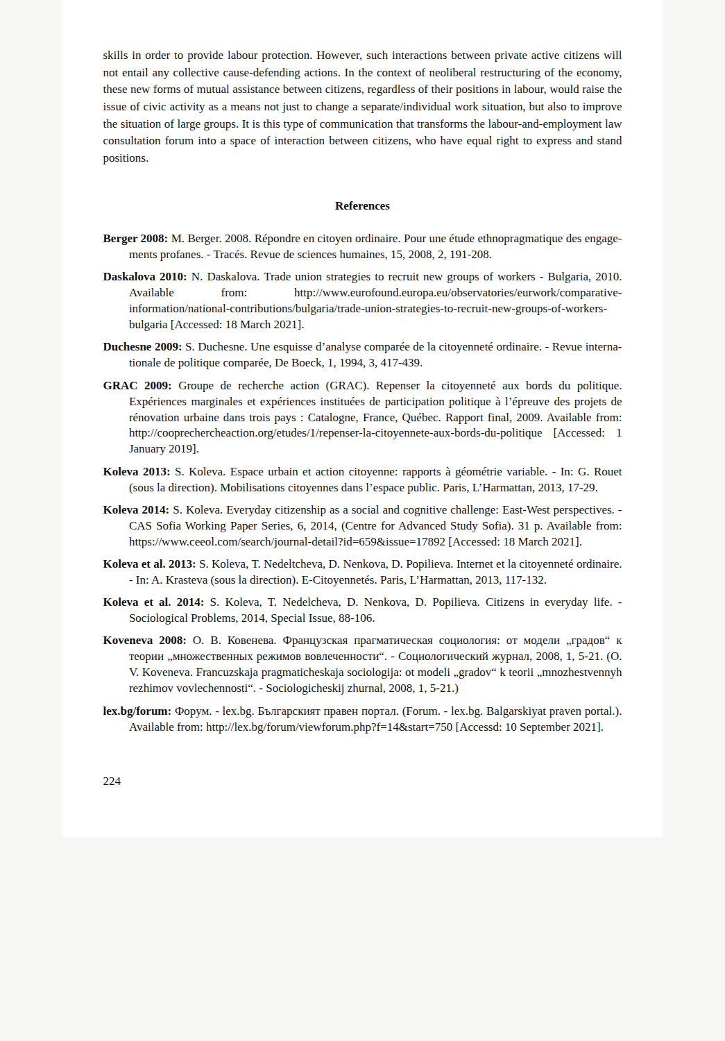skills in order to provide labour protection. However, such interactions between private active citizens will not entail any collective cause-defending actions. In the context of neoliberal restructuring of the economy, these new forms of mutual assistance between citizens, regardless of their positions in labour, would raise the issue of civic activity as a means not just to change a separate/individual work situation, but also to improve the situation of large groups. It is this type of communication that transforms the labour-and-employment law consultation forum into a space of interaction between citizens, who have equal right to express and stand positions.
References
Berger 2008: M. Berger. 2008. Répondre en citoyen ordinaire. Pour une étude ethnopragmatique des engagements profanes. - Tracés. Revue de sciences humaines, 15, 2008, 2, 191-208.
Daskalova 2010: N. Daskalova. Trade union strategies to recruit new groups of workers - Bulgaria, 2010. Available from: http://www.eurofound.europa.eu/observatories/eurwork/comparative-information/national-contributions/bulgaria/trade-union-strategies-to-recruit-new-groups-of-workers-bulgaria [Accessed: 18 March 2021].
Duchesne 2009: S. Duchesne. Une esquisse d’analyse comparée de la citoyenneté ordinaire. - Revue internationale de politique comparée, De Boeck, 1, 1994, 3, 417-439.
GRAC 2009: Groupe de recherche action (GRAC). Repenser la citoyenneté aux bords du politique. Expériences marginales et expériences instituées de participation politique à l’épreuve des projets de rénovation urbaine dans trois pays : Catalogne, France, Québec. Rapport final, 2009. Available from: http://cooprechercheaction.org/etudes/1/repenser-la-citoyennete-aux-bords-du-politique [Accessed: 1 January 2019].
Koleva 2013: S. Koleva. Espace urbain et action citoyenne: rapports à géométrie variable. - In: G. Rouet (sous la direction). Mobilisations citoyennes dans l’espace public. Paris, L’Harmattan, 2013, 17-29.
Koleva 2014: S. Koleva. Everyday citizenship as a social and cognitive challenge: East-West perspectives. - CAS Sofia Working Paper Series, 6, 2014, (Centre for Advanced Study Sofia). 31 p. Available from: https://www.ceeol.com/search/journal-detail?id=659&issue=17892 [Accessed: 18 March 2021].
Koleva et al. 2013: S. Koleva, T. Nedeltcheva, D. Nenkova, D. Popilieva. Internet et la citoyenneté ordinaire. - In: A. Krasteva (sous la direction). E-Citoyennetés. Paris, L’Harmattan, 2013, 117-132.
Koleva et al. 2014: S. Koleva, T. Nedelcheva, D. Nenkova, D. Popilieva. Citizens in everyday life. - Sociological Problems, 2014, Special Issue, 88-106.
Koveneva 2008: О. В. Ковенева. Французская прагматическая социология: от модели „градов“ к теории „множественных режимов вовлеченности“. - Социологический журнал, 2008, 1, 5-21. (O. V. Koveneva. Francuzskaja pragmaticheskaja sociologija: ot modeli „gradov“ k teorii „mnozhestvennyh rezhimov vovlechennosti“. - Sociologicheskij zhurnal, 2008, 1, 5-21.)
lex.bg/forum: Форум. - lex.bg. Българският правен портал. (Forum. - lex.bg. Balgarskiyat praven portal.). Available from: http://lex.bg/forum/viewforum.php?f=14&start=750 [Accessd: 10 September 2021].
224